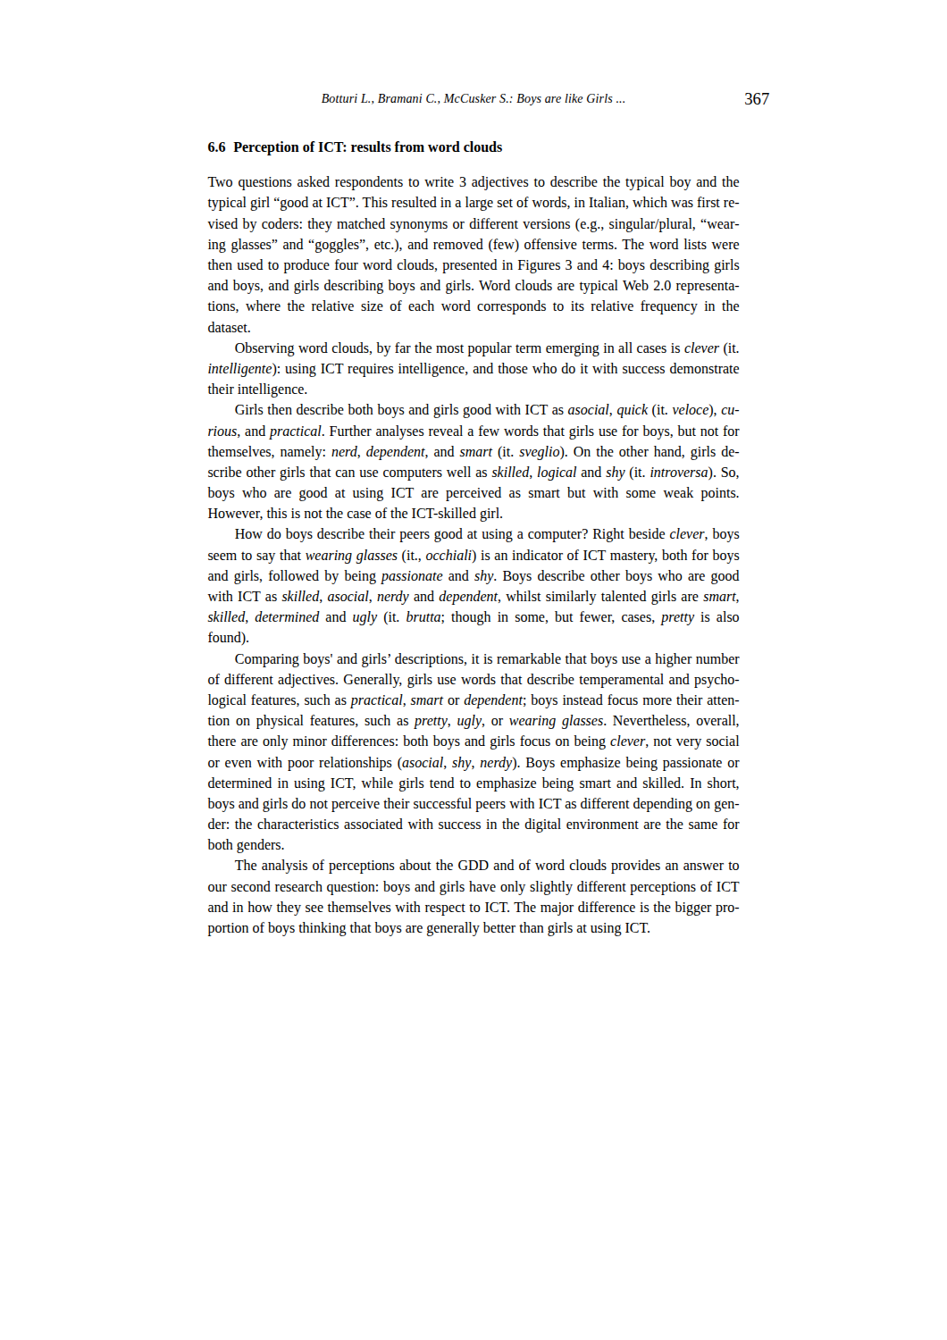Botturi L., Bramani C., McCusker S.: Boys are like Girls ... 367
6.6 Perception of ICT: results from word clouds
Two questions asked respondents to write 3 adjectives to describe the typical boy and the typical girl “good at ICT”. This resulted in a large set of words, in Italian, which was first revised by coders: they matched synonyms or different versions (e.g., singular/plural, “wearing glasses” and “goggles”, etc.), and removed (few) offensive terms. The word lists were then used to produce four word clouds, presented in Figures 3 and 4: boys describing girls and boys, and girls describing boys and girls. Word clouds are typical Web 2.0 representations, where the relative size of each word corresponds to its relative frequency in the dataset.
Observing word clouds, by far the most popular term emerging in all cases is clever (it. intelligente): using ICT requires intelligence, and those who do it with success demonstrate their intelligence.
Girls then describe both boys and girls good with ICT as asocial, quick (it. veloce), curious, and practical. Further analyses reveal a few words that girls use for boys, but not for themselves, namely: nerd, dependent, and smart (it. sveglio). On the other hand, girls describe other girls that can use computers well as skilled, logical and shy (it. introversa). So, boys who are good at using ICT are perceived as smart but with some weak points. However, this is not the case of the ICT-skilled girl.
How do boys describe their peers good at using a computer? Right beside clever, boys seem to say that wearing glasses (it., occhiali) is an indicator of ICT mastery, both for boys and girls, followed by being passionate and shy. Boys describe other boys who are good with ICT as skilled, asocial, nerdy and dependent, whilst similarly talented girls are smart, skilled, determined and ugly (it. brutta; though in some, but fewer, cases, pretty is also found).
Comparing boys' and girls’ descriptions, it is remarkable that boys use a higher number of different adjectives. Generally, girls use words that describe temperamental and psychological features, such as practical, smart or dependent; boys instead focus more their attention on physical features, such as pretty, ugly, or wearing glasses. Nevertheless, overall, there are only minor differences: both boys and girls focus on being clever, not very social or even with poor relationships (asocial, shy, nerdy). Boys emphasize being passionate or determined in using ICT, while girls tend to emphasize being smart and skilled. In short, boys and girls do not perceive their successful peers with ICT as different depending on gender: the characteristics associated with success in the digital environment are the same for both genders.
The analysis of perceptions about the GDD and of word clouds provides an answer to our second research question: boys and girls have only slightly different perceptions of ICT and in how they see themselves with respect to ICT. The major difference is the bigger proportion of boys thinking that boys are generally better than girls at using ICT.